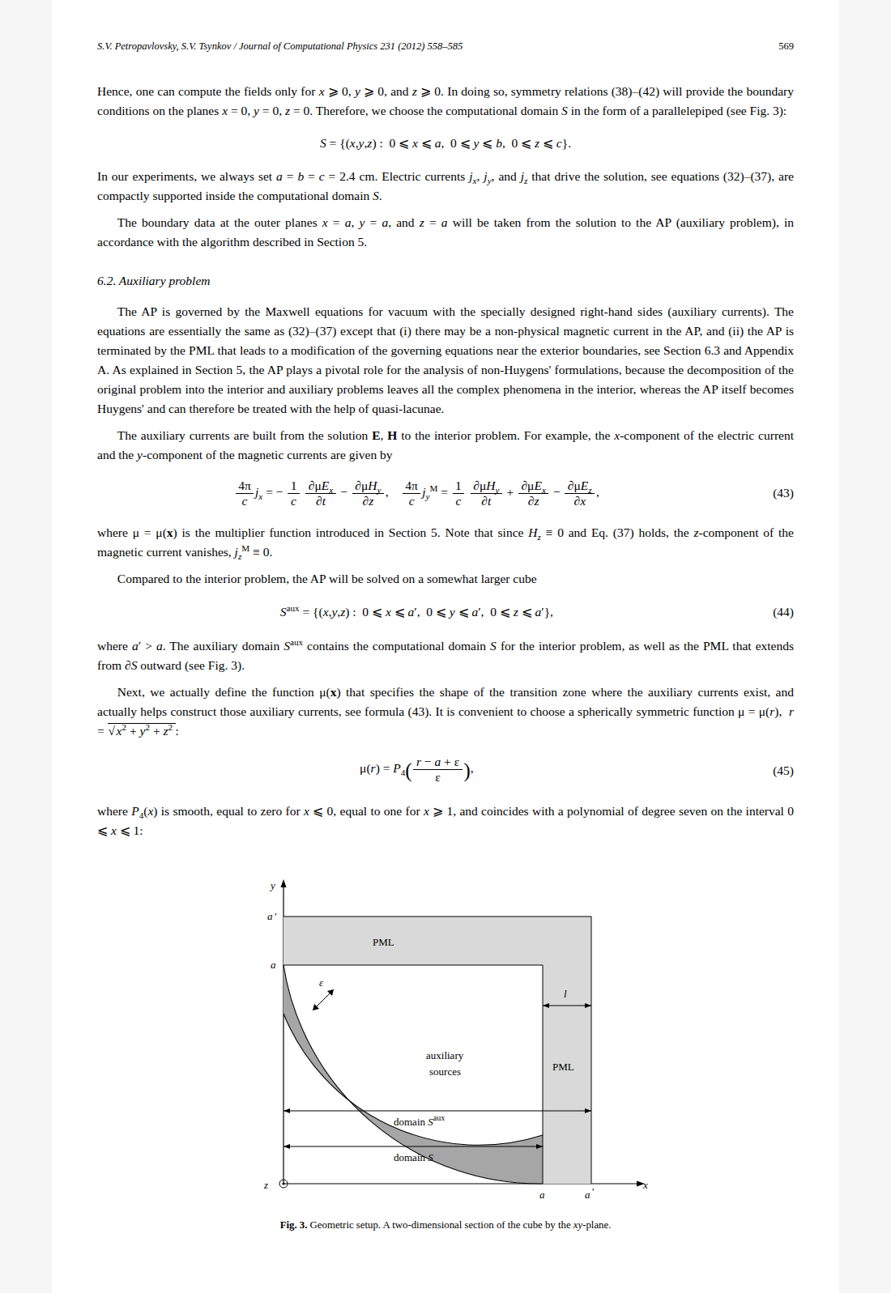S.V. Petropavlovsky, S.V. Tsynkov / Journal of Computational Physics 231 (2012) 558–585 569
Hence, one can compute the fields only for x ⩾ 0, y ⩾ 0, and z ⩾ 0. In doing so, symmetry relations (38)–(42) will provide the boundary conditions on the planes x = 0, y = 0, z = 0. Therefore, we choose the computational domain S in the form of a parallelepiped (see Fig. 3):
S = {(x,y,z) : 0 ⩽ x ⩽ a, 0 ⩽ y ⩽ b, 0 ⩽ z ⩽ c}.
In our experiments, we always set a = b = c = 2.4 cm. Electric currents jx, jy, and jz that drive the solution, see equations (32)–(37), are compactly supported inside the computational domain S.
The boundary data at the outer planes x = a, y = a, and z = a will be taken from the solution to the AP (auxiliary problem), in accordance with the algorithm described in Section 5.
6.2. Auxiliary problem
The AP is governed by the Maxwell equations for vacuum with the specially designed right-hand sides (auxiliary currents). The equations are essentially the same as (32)–(37) except that (i) there may be a non-physical magnetic current in the AP, and (ii) the AP is terminated by the PML that leads to a modification of the governing equations near the exterior boundaries, see Section 6.3 and Appendix A. As explained in Section 5, the AP plays a pivotal role for the analysis of non-Huygens' formulations, because the decomposition of the original problem into the interior and auxiliary problems leaves all the complex phenomena in the interior, whereas the AP itself becomes Huygens' and can therefore be treated with the help of quasi-lacunae.
The auxiliary currents are built from the solution E, H to the interior problem. For example, the x-component of the electric current and the y-component of the magnetic currents are given by
4π c jx = − 1 c ∂μEx∂t − ∂μHy∂z, 4π c jyM = 1 c ∂μHy∂t + ∂μEx∂z − ∂μEz∂x, (43)
where μ = μ(x) is the multiplier function introduced in Section 5. Note that since Hz ≡ 0 and Eq. (37) holds, the z-component of the magnetic current vanishes, jzM ≡ 0.
Compared to the interior problem, the AP will be solved on a somewhat larger cube
Saux = {(x,y,z) : 0 ⩽ x ⩽ a′, 0 ⩽ y ⩽ a′, 0 ⩽ z ⩽ a′}, (44)
where a′ > a. The auxiliary domain Saux contains the computational domain S for the interior problem, as well as the PML that extends from ∂S outward (see Fig. 3).
Next, we actually define the function μ(x) that specifies the shape of the transition zone where the auxiliary currents exist, and actually helps construct those auxiliary currents, see formula (43). It is convenient to choose a spherically symmetric function μ = μ(r), r = √x2 + y2 + z2:
μ(r) = P4(r − a + ε ε), (45)
where P4(x) is smooth, equal to zero for x ⩽ 0, equal to one for x ⩾ 1, and coincides with a polynomial of degree seven on the interval 0 ⩽ x ⩽ 1:
y a ′ a a a ′ x z PML PML ε auxiliary sources l domain Saux domain S
Fig. 3. Geometric setup. A two-dimensional section of the cube by the xy-plane.